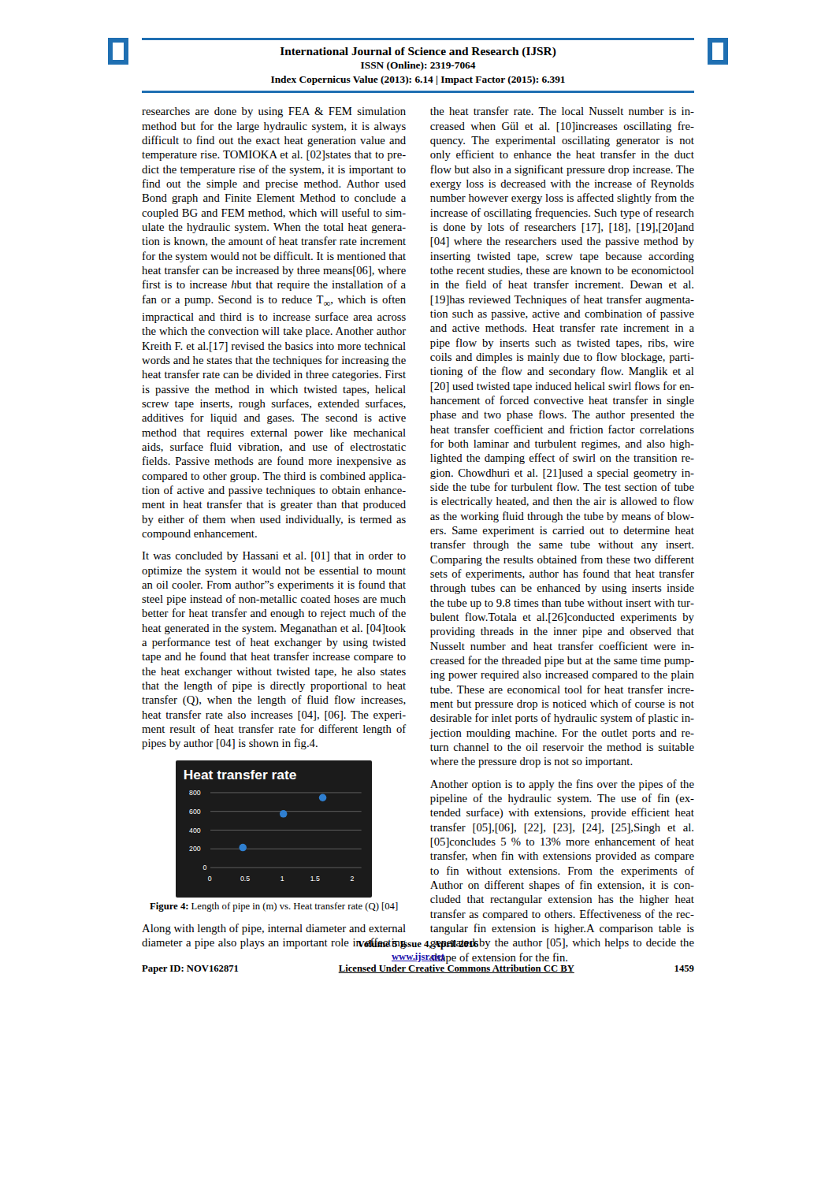International Journal of Science and Research (IJSR)
ISSN (Online): 2319-7064
Index Copernicus Value (2013): 6.14 | Impact Factor (2015): 6.391
researches are done by using FEA & FEM simulation method but for the large hydraulic system, it is always difficult to find out the exact heat generation value and temperature rise. TOMIOKA et al. [02]states that to predict the temperature rise of the system, it is important to find out the simple and precise method. Author used Bond graph and Finite Element Method to conclude a coupled BG and FEM method, which will useful to simulate the hydraulic system. When the total heat generation is known, the amount of heat transfer rate increment for the system would not be difficult. It is mentioned that heat transfer can be increased by three means[06], where first is to increase hbut that require the installation of a fan or a pump. Second is to reduce T∞, which is often impractical and third is to increase surface area across the which the convection will take place. Another author Kreith F. et al.[17] revised the basics into more technical words and he states that the techniques for increasing the heat transfer rate can be divided in three categories. First is passive the method in which twisted tapes, helical screw tape inserts, rough surfaces, extended surfaces, additives for liquid and gases. The second is active method that requires external power like mechanical aids, surface fluid vibration, and use of electrostatic fields. Passive methods are found more inexpensive as compared to other group. The third is combined application of active and passive techniques to obtain enhancement in heat transfer that is greater than that produced by either of them when used individually, is termed as compound enhancement.
It was concluded by Hassani et al. [01] that in order to optimize the system it would not be essential to mount an oil cooler. From author”s experiments it is found that steel pipe instead of non-metallic coated hoses are much better for heat transfer and enough to reject much of the heat generated in the system. Meganathan et al. [04]took a performance test of heat exchanger by using twisted tape and he found that heat transfer increase compare to the heat exchanger without twisted tape, he also states that the length of pipe is directly proportional to heat transfer (Q), when the length of fluid flow increases, heat transfer rate also increases [04], [06]. The experiment result of heat transfer rate for different length of pipes by author [04] is shown in fig.4.
Heat transfer rate
800 600 400 200 0 0 0.5 1 1.5 2
Figure 4: Length of pipe in (m) vs. Heat transfer rate (Q) [04]
Along with length of pipe, internal diameter and external diameter a pipe also plays an important role in effecting the heat transfer rate. The local Nusselt number is increased when Gül et al. [10]increases oscillating frequency. The experimental oscillating generator is not only efficient to enhance the heat transfer in the duct flow but also in a significant pressure drop increase. The exergy loss is decreased with the increase of Reynolds number however exergy loss is affected slightly from the increase of oscillating frequencies. Such type of research is done by lots of researchers [17], [18], [19],[20]and [04] where the researchers used the passive method by inserting twisted tape, screw tape because according tothe recent studies, these are known to be economictool in the field of heat transfer increment. Dewan et al. [19]has reviewed Techniques of heat transfer augmentation such as passive, active and combination of passive and active methods. Heat transfer rate increment in a pipe flow by inserts such as twisted tapes, ribs, wire coils and dimples is mainly due to flow blockage, partitioning of the flow and secondary flow. Manglik et al [20] used twisted tape induced helical swirl flows for enhancement of forced convective heat transfer in single phase and two phase flows. The author presented the heat transfer coefficient and friction factor correlations for both laminar and turbulent regimes, and also highlighted the damping effect of swirl on the transition region. Chowdhuri et al. [21]used a special geometry inside the tube for turbulent flow. The test section of tube is electrically heated, and then the air is allowed to flow as the working fluid through the tube by means of blowers. Same experiment is carried out to determine heat transfer through the same tube without any insert. Comparing the results obtained from these two different sets of experiments, author has found that heat transfer through tubes can be enhanced by using inserts inside the tube up to 9.8 times than tube without insert with turbulent flow.Totala et al.[26]conducted experiments by providing threads in the inner pipe and observed that Nusselt number and heat transfer coefficient were increased for the threaded pipe but at the same time pumping power required also increased compared to the plain tube. These are economical tool for heat transfer increment but pressure drop is noticed which of course is not desirable for inlet ports of hydraulic system of plastic injection moulding machine. For the outlet ports and return channel to the oil reservoir the method is suitable where the pressure drop is not so important.
Another option is to apply the fins over the pipes of the pipeline of the hydraulic system. The use of fin (extended surface) with extensions, provide efficient heat transfer [05],[06], [22], [23], [24], [25],Singh et al. [05]concludes 5 % to 13% more enhancement of heat transfer, when fin with extensions provided as compare to fin without extensions. From the experiments of Author on different shapes of fin extension, it is concluded that rectangular extension has the higher heat transfer as compared to others. Effectiveness of the rectangular fin extension is higher.A comparison table is generated by the author [05], which helps to decide the shape of extension for the fin.
Volume 5 Issue 4, April 2016
www.ijsr.net
Paper ID: NOV162871
Licensed Under Creative Commons Attribution CC BY
1459